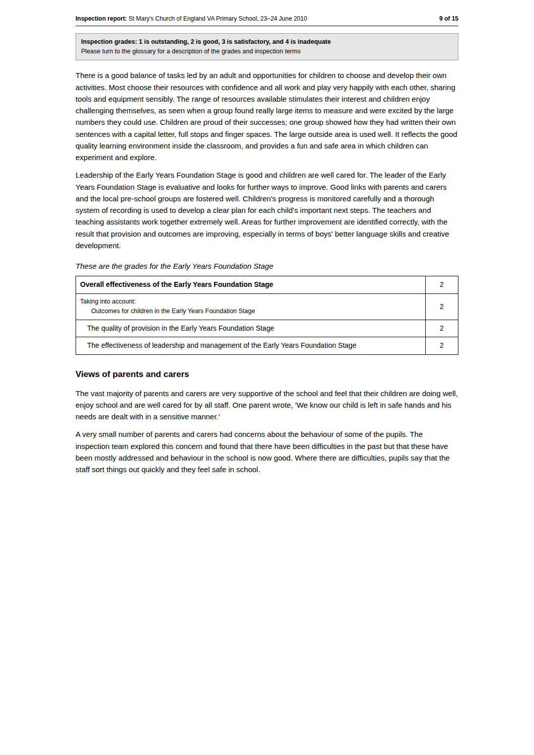Inspection report: St Mary's Church of England VA Primary School, 23–24 June 2010
9 of 15
Inspection grades: 1 is outstanding, 2 is good, 3 is satisfactory, and 4 is inadequate
Please turn to the glossary for a description of the grades and inspection terms
There is a good balance of tasks led by an adult and opportunities for children to choose and develop their own activities. Most choose their resources with confidence and all work and play very happily with each other, sharing tools and equipment sensibly. The range of resources available stimulates their interest and children enjoy challenging themselves, as seen when a group found really large items to measure and were excited by the large numbers they could use. Children are proud of their successes; one group showed how they had written their own sentences with a capital letter, full stops and finger spaces. The large outside area is used well. It reflects the good quality learning environment inside the classroom, and provides a fun and safe area in which children can experiment and explore.
Leadership of the Early Years Foundation Stage is good and children are well cared for. The leader of the Early Years Foundation Stage is evaluative and looks for further ways to improve. Good links with parents and carers and the local pre-school groups are fostered well. Children's progress is monitored carefully and a thorough system of recording is used to develop a clear plan for each child's important next steps. The teachers and teaching assistants work together extremely well. Areas for further improvement are identified correctly, with the result that provision and outcomes are improving, especially in terms of boys' better language skills and creative development.
These are the grades for the Early Years Foundation Stage
| Overall effectiveness of the Early Years Foundation Stage | 2 |
| Taking into account: Outcomes for children in the Early Years Foundation Stage | 2 |
| The quality of provision in the Early Years Foundation Stage | 2 |
| The effectiveness of leadership and management of the Early Years Foundation Stage | 2 |
Views of parents and carers
The vast majority of parents and carers are very supportive of the school and feel that their children are doing well, enjoy school and are well cared for by all staff. One parent wrote, 'We know our child is left in safe hands and his needs are dealt with in a sensitive manner.'
A very small number of parents and carers had concerns about the behaviour of some of the pupils. The inspection team explored this concern and found that there have been difficulties in the past but that these have been mostly addressed and behaviour in the school is now good. Where there are difficulties, pupils say that the staff sort things out quickly and they feel safe in school.